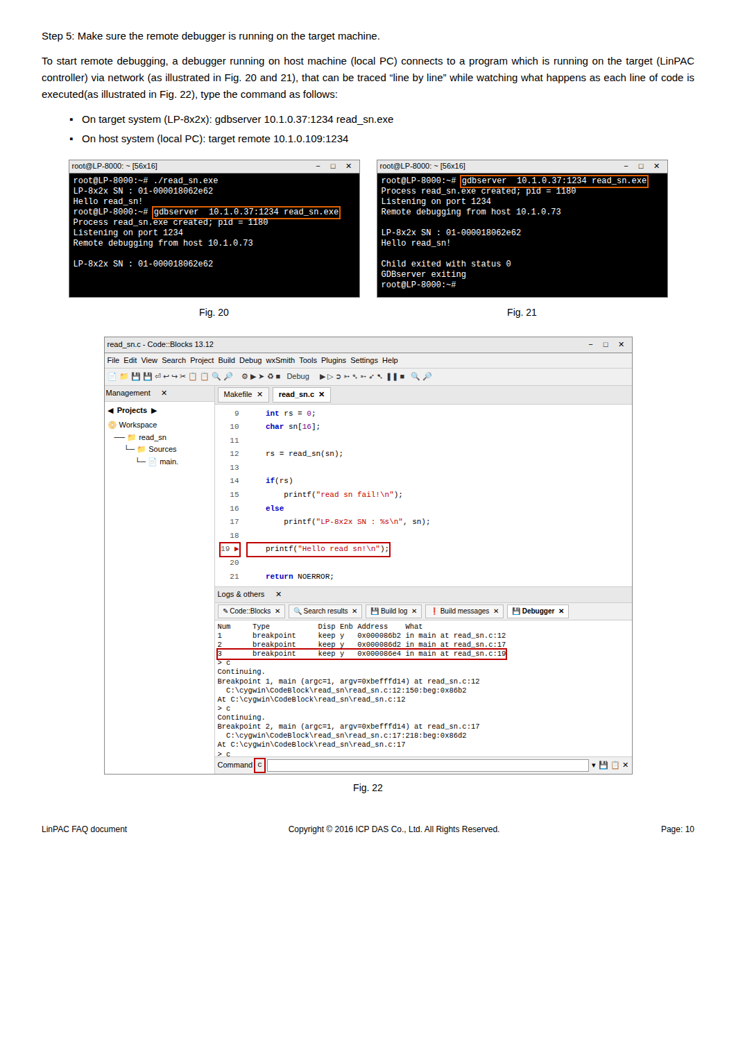Step 5: Make sure the remote debugger is running on the target machine.
To start remote debugging, a debugger running on host machine (local PC) connects to a program which is running on the target (LinPAC controller) via network (as illustrated in Fig. 20 and 21), that can be traced “line by line” while watching what happens as each line of code is executed(as illustrated in Fig. 22), type the command as follows:
On target system (LP-8x2x): gdbserver 10.1.0.37:1234 read_sn.exe
On host system (local PC): target remote 10.1.0.109:1234
root@LP-8000: ~ [56x16] − □ ✕
root@LP-8000:~# ./read_sn.exe LP-8x2x SN : 01-000018062e62 Hello read_sn! root@LP-8000:~# gdbserver 10.1.0.37:1234 read_sn.exe Process read_sn.exe created; pid = 1180 Listening on port 1234 Remote debugging from host 10.1.0.73 LP-8x2x SN : 01-000018062e62
root@LP-8000: ~ [56x16] − □ ✕
root@LP-8000:~# gdbserver 10.1.0.37:1234 read_sn.exe Process read_sn.exe created; pid = 1180 Listening on port 1234 Remote debugging from host 10.1.0.73 LP-8x2x SN : 01-000018062e62 Hello read_sn! Child exited with status 0 GDBserver exiting root@LP-8000:~#
Fig. 20
Fig. 21
read_sn.c - Code::Blocks 13.12 − □ ✕
File Edit View Search Project Build Debug wxSmith Tools Plugins Settings Help
📄 📁 💾 💾 ⏎ ↩ ↪ ✂ 📋 📋 🔍 🔎 ⚙ ▶ ➤ ♻ ■ Debug ▶ ▷ ➲ ➳ ➴ ➵ ➶ ➷ ❚❚ ■ 🔍 🔎
Management ✕
◀ Projects ▶
📀 Workspace
── 📁 read_sn
└─ 📁 Sources
└─ 📄 main.
Makefile ✕ read_sn.c ✕
| 9 | int rs = 0 ; |
| 10 | char sn[ 16 ]; |
| 11 | |
| 12 | rs = read_sn(sn); |
| 13 | |
| 14 | if (rs) |
| 15 | printf( "read sn fail!\n" ); |
| 16 | else |
| 17 | printf( "LP-8x2x SN : %s\n" , sn); |
| 18 | |
| 19 ▶ | printf( "Hello read sn!\n" ); |
| 20 | |
| 21 | return NOERROR; |
Logs & others ✕
✎ Code::Blocks ✕ 🔍 Search results ✕ 💾 Build log ✕ ❗ Build messages ✕ 💾 Debugger ✕
Num Type Disp Enb Address What 1 breakpoint keep y 0x000086b2 in main at read_sn.c:12 2 breakpoint keep y 0x000086d2 in main at read_sn.c:17 3 breakpoint keep y 0x000086e4 in main at read_sn.c:19 > c Continuing. Breakpoint 1, main (argc=1, argv=0xbefffd14) at read_sn.c:12 C:\cygwin\CodeBlock\read_sn\read_sn.c:12:150:beg:0x86b2 At C:\cygwin\CodeBlock\read_sn\read_sn.c:12 > c Continuing. Breakpoint 2, main (argc=1, argv=0xbefffd14) at read_sn.c:17 C:\cygwin\CodeBlock\read_sn\read_sn.c:17:218:beg:0x86d2 At C:\cygwin\CodeBlock\read_sn\read_sn.c:17 > c Continuing. Breakpoint 3, main (argc=1, argv=0xbefffd14) at read_sn.c:19 C:\cygwin\CodeBlock\read_sn\read_sn.c:19:256:beg:0x86e4 At C:\cygwin\CodeBlock\read_sn\read_sn.c:19
Command c ▾ 💾 📋 ✕
Fig. 22
LinPAC FAQ document Copyright © 2016 ICP DAS Co., Ltd. All Rights Reserved. Page: 10